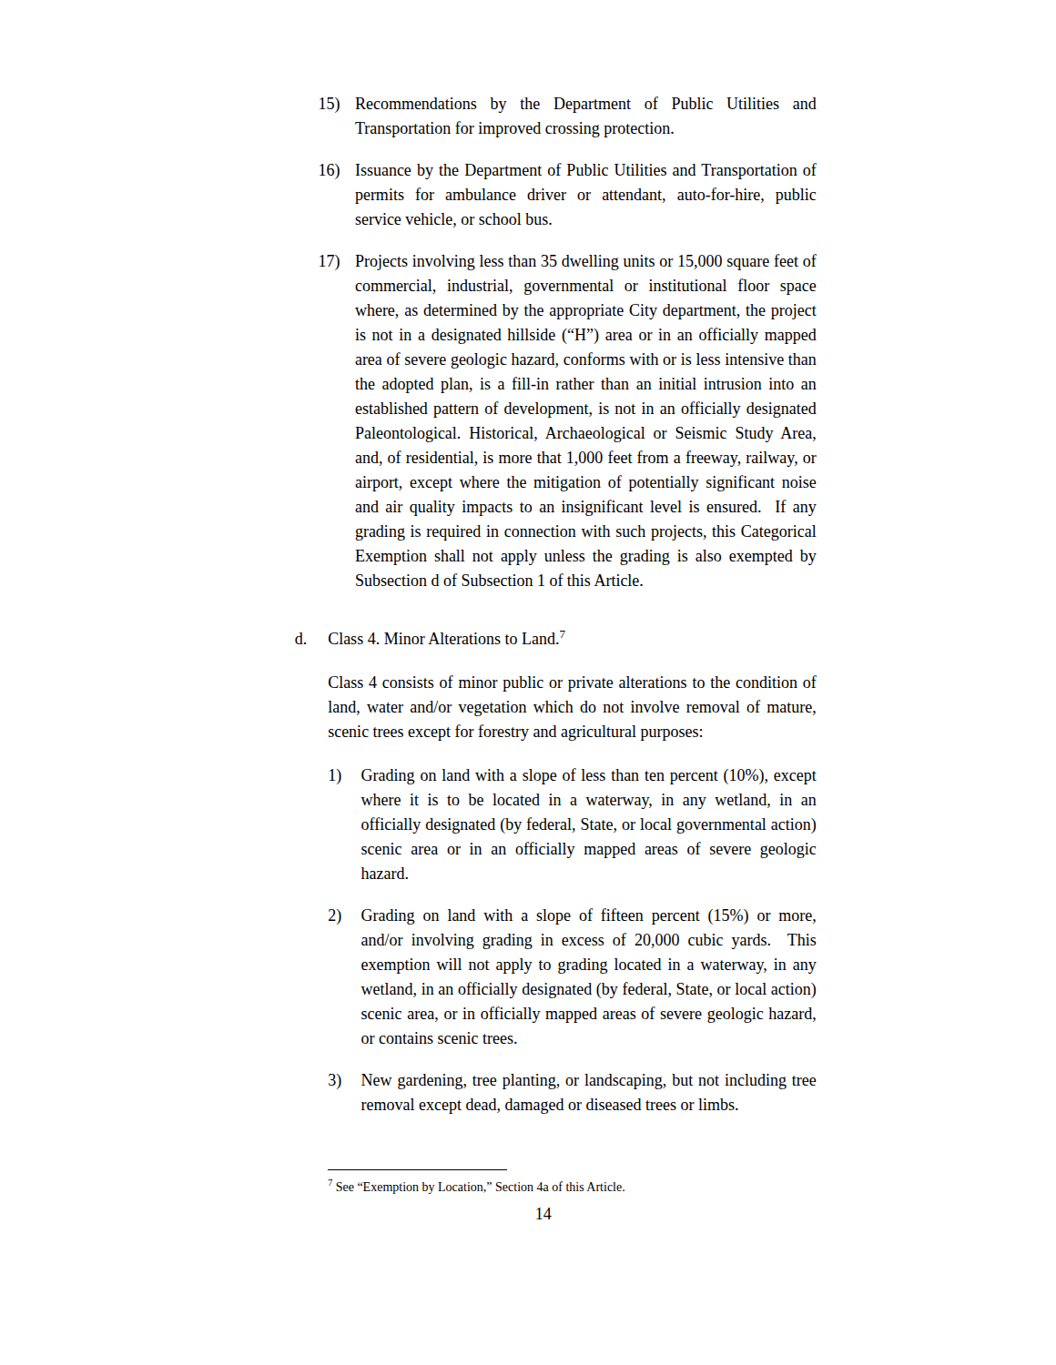15)
Recommendations by the Department of Public Utilities and Transportation for improved crossing protection.
16)
Issuance by the Department of Public Utilities and Transportation of permits for ambulance driver or attendant, auto-for-hire, public service vehicle, or school bus.
17)
Projects involving less than 35 dwelling units or 15,000 square feet of commercial, industrial, governmental or institutional floor space where, as determined by the appropriate City department, the project is not in a designated hillside (“H”) area or in an officially mapped area of severe geologic hazard, conforms with or is less intensive than the adopted plan, is a fill-in rather than an initial intrusion into an established pattern of development, is not in an officially designated Paleontological. Historical, Archaeological or Seismic Study Area, and, of residential, is more that 1,000 feet from a freeway, railway, or airport, except where the mitigation of potentially significant noise and air quality impacts to an insignificant level is ensured. If any grading is required in connection with such projects, this Categorical Exemption shall not apply unless the grading is also exempted by Subsection d of Subsection 1 of this Article.
d.
Class 4. Minor Alterations to Land.7
Class 4 consists of minor public or private alterations to the condition of land, water and/or vegetation which do not involve removal of mature, scenic trees except for forestry and agricultural purposes:
1)
Grading on land with a slope of less than ten percent (10%), except where it is to be located in a waterway, in any wetland, in an officially designated (by federal, State, or local governmental action) scenic area or in an officially mapped areas of severe geologic hazard.
2)
Grading on land with a slope of fifteen percent (15%) or more, and/or involving grading in excess of 20,000 cubic yards. This exemption will not apply to grading located in a waterway, in any wetland, in an officially designated (by federal, State, or local action) scenic area, or in officially mapped areas of severe geologic hazard, or contains scenic trees.
3)
New gardening, tree planting, or landscaping, but not including tree removal except dead, damaged or diseased trees or limbs.
7 See “Exemption by Location,” Section 4a of this Article.
14